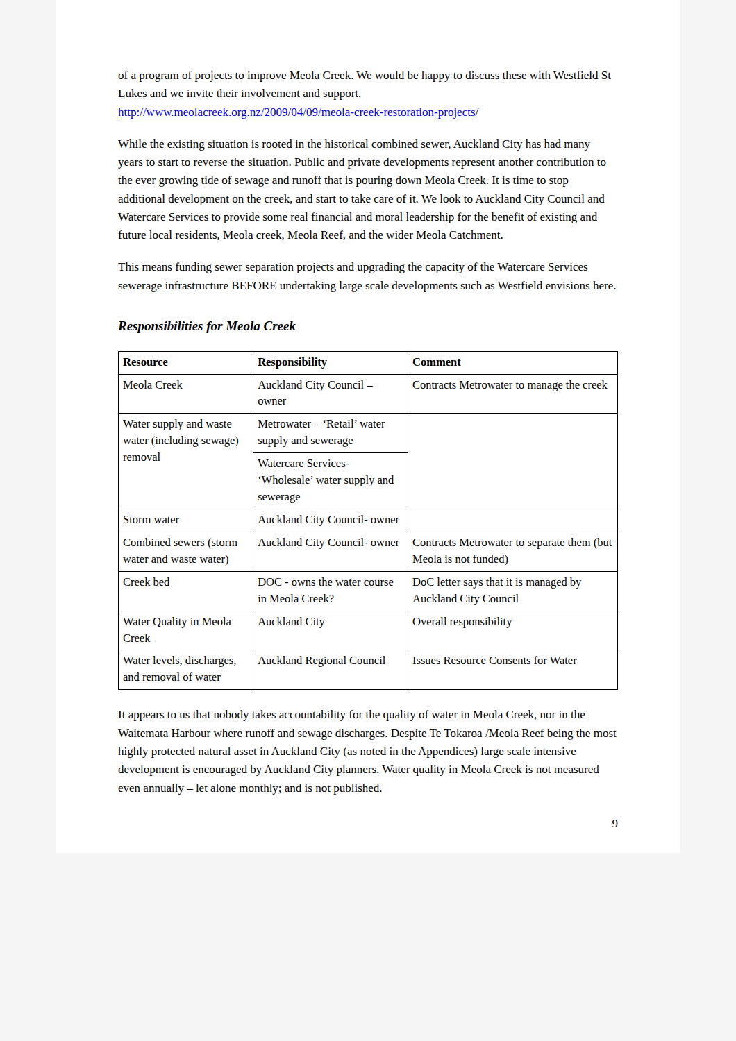of a program of projects to improve Meola Creek. We would be happy to discuss these with Westfield St Lukes and we invite their involvement and support.
http://www.meolacreek.org.nz/2009/04/09/meola-creek-restoration-projects/
While the existing situation is rooted in the historical combined sewer, Auckland City has had many years to start to reverse the situation. Public and private developments represent another contribution to the ever growing tide of sewage and runoff that is pouring down Meola Creek. It is time to stop additional development on the creek, and start to take care of it. We look to Auckland City Council and Watercare Services to provide some real financial and moral leadership for the benefit of existing and future local residents, Meola creek, Meola Reef, and the wider Meola Catchment.
This means funding sewer separation projects and upgrading the capacity of the Watercare Services sewerage infrastructure BEFORE undertaking large scale developments such as Westfield envisions here.
Responsibilities for Meola Creek
| Resource | Responsibility | Comment |
| --- | --- | --- |
| Meola Creek | Auckland City Council – owner | Contracts Metrowater to manage the creek |
| Water supply and waste water (including sewage) removal | Metrowater – ‘Retail’ water supply and sewerage | |
| Watercare Services- ‘Wholesale’ water supply and sewerage |
| Storm water | Auckland City Council- owner | |
| Combined sewers (storm water and waste water) | Auckland City Council- owner | Contracts Metrowater to separate them (but Meola is not funded) |
| Creek bed | DOC - owns the water course in Meola Creek? | DoC letter says that it is managed by Auckland City Council |
| Water Quality in Meola Creek | Auckland City | Overall responsibility |
| Water levels, discharges, and removal of water | Auckland Regional Council | Issues Resource Consents for Water |
It appears to us that nobody takes accountability for the quality of water in Meola Creek, nor in the Waitemata Harbour where runoff and sewage discharges. Despite Te Tokaroa /Meola Reef being the most highly protected natural asset in Auckland City (as noted in the Appendices) large scale intensive development is encouraged by Auckland City planners. Water quality in Meola Creek is not measured even annually – let alone monthly; and is not published.
9